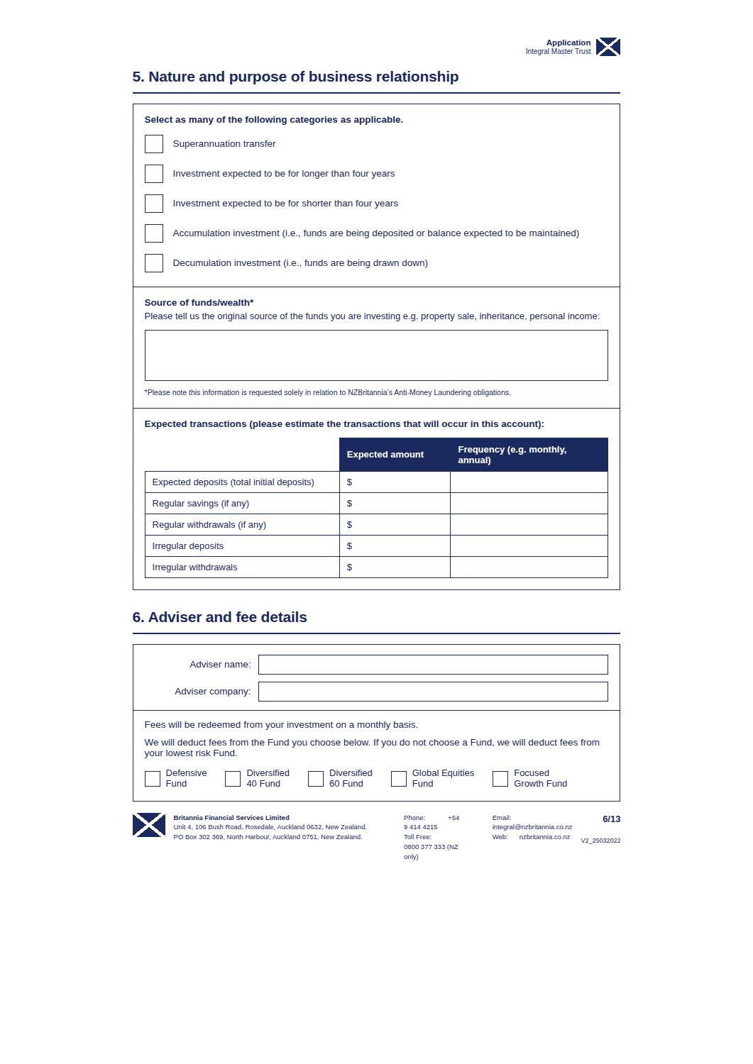Application
Integral Master Trust
5. Nature and purpose of business relationship
Select as many of the following categories as applicable.
Superannuation transfer
Investment expected to be for longer than four years
Investment expected to be for shorter than four years
Accumulation investment (i.e., funds are being deposited or balance expected to be maintained)
Decumulation investment (i.e., funds are being drawn down)
Source of funds/wealth*
Please tell us the original source of the funds you are investing e.g. property sale, inheritance, personal income:
*Please note this information is requested solely in relation to NZBritannia’s Anti-Money Laundering obligations.
Expected transactions (please estimate the transactions that will occur in this account):
| | Expected amount | Frequency (e.g. monthly, annual) |
| --- | --- | --- |
| Expected deposits (total initial deposits) | $ | |
| Regular savings (if any) | $ | |
| Regular withdrawals (if any) | $ | |
| Irregular deposits | $ | |
| Irregular withdrawals | $ | |
6. Adviser and fee details
Adviser name:
Adviser company:
Fees will be redeemed from your investment on a monthly basis.
We will deduct fees from the Fund you choose below. If you do not choose a Fund, we will deduct fees from your lowest risk Fund.
Defensive
Fund
Diversified
40 Fund
Diversified
60 Fund
Global Equities
Fund
Focused
Growth Fund
Britannia Financial Services Limited
Unit 4, 106 Bush Road, Rosedale, Auckland 0632, New Zealand.
PO Box 302 369, North Harbour, Auckland 0751, New Zealand.
Phone:+64 9 414 4215
Toll Free: 0800 377 333 (NZ only)
Email: integral@nzbritannia.co.nz
Web: nzbritannia.co.nz
6/13
V2_25032022